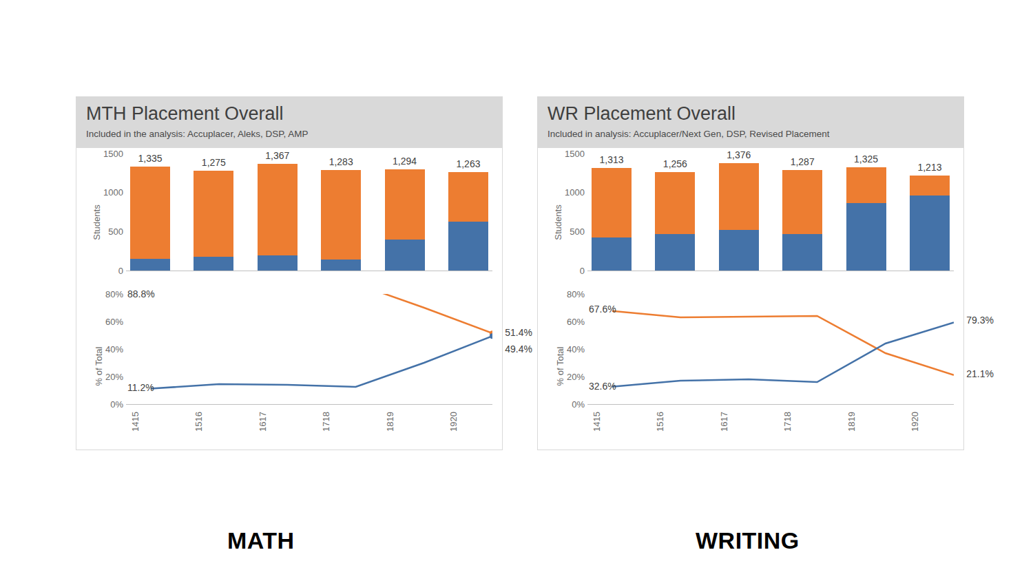MTH Placement Overall
Included in the analysis: Accuplacer, Aleks, DSP, AMP
Students
1500 1000 500 0
1,335
1,275
1,367
1,283
1,294
1,263
% of Total
80% 60% 40% 20% 0%
88.8%
11.2%
51.4%
49.4%
1415 1516 1617 1718 1819 1920
WR Placement Overall
Included in analysis: Accuplacer/Next Gen, DSP, Revised Placement
Students
1500 1000 500 0
1,313
1,256
1,376
1,287
1,325
1,213
% of Total
80% 60% 40% 20% 0%
67.6%
32.6%
79.3%
21.1%
1415 1516 1617 1718 1819 1920
MATH
WRITING